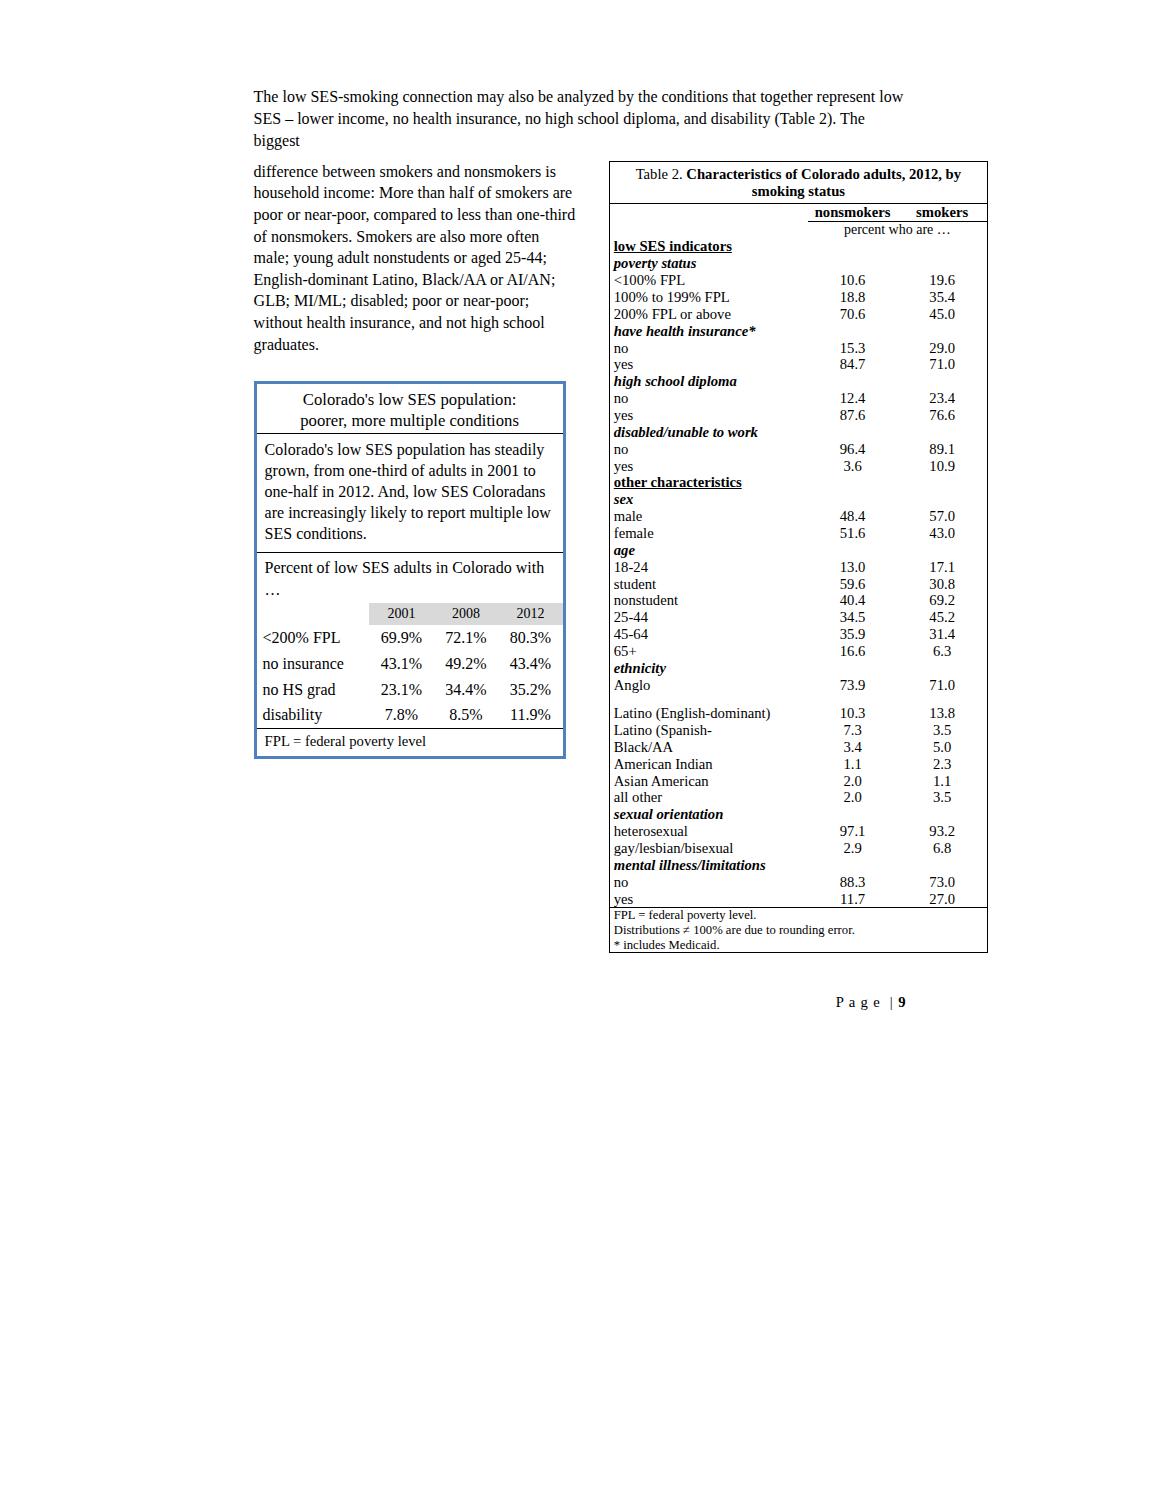The low SES-smoking connection may also be analyzed by the conditions that together represent low SES – lower income, no health insurance, no high school diploma, and disability (Table 2). The biggest
difference between smokers and nonsmokers is household income: More than half of smokers are poor or near-poor, compared to less than one-third of nonsmokers. Smokers are also more often male; young adult nonstudents or aged 25-44; English-dominant Latino, Black/AA or AI/AN; GLB; MI/ML; disabled; poor or near-poor; without health insurance, and not high school graduates.
Colorado's low SES population:
poorer, more multiple conditions
Colorado's low SES population has steadily grown, from one-third of adults in 2001 to one-half in 2012. And, low SES Coloradans are increasingly likely to report multiple low SES conditions.
Percent of low SES adults in Colorado with …
| | 2001 | 2008 | 2012 |
| --- | --- | --- | --- |
| <200% FPL | 69.9% | 72.1% | 80.3% |
| no insurance | 43.1% | 49.2% | 43.4% |
| no HS grad | 23.1% | 34.4% | 35.2% |
| disability | 7.8% | 8.5% | 11.9% |
FPL = federal poverty level
Table 2. Characteristics of Colorado adults, 2012, by smoking status
| | nonsmokers | smokers |
| --- | --- | --- |
| | percent who are … |
| low SES indicators | | |
| poverty status | | |
| <100% FPL | 10.6 | 19.6 |
| 100% to 199% FPL | 18.8 | 35.4 |
| 200% FPL or above | 70.6 | 45.0 |
| have health insurance* | | |
| no | 15.3 | 29.0 |
| yes | 84.7 | 71.0 |
| high school diploma | | |
| no | 12.4 | 23.4 |
| yes | 87.6 | 76.6 |
| disabled/unable to work | | |
| no | 96.4 | 89.1 |
| yes | 3.6 | 10.9 |
| other characteristics | | |
| sex | | |
| male | 48.4 | 57.0 |
| female | 51.6 | 43.0 |
| age | | |
| 18-24 | 13.0 | 17.1 |
| student | 59.6 | 30.8 |
| nonstudent | 40.4 | 69.2 |
| 25-44 | 34.5 | 45.2 |
| 45-64 | 35.9 | 31.4 |
| 65+ | 16.6 | 6.3 |
| ethnicity | | |
| Anglo | 73.9 | 71.0 |
| Latino (English-dominant) | 10.3 | 13.8 |
| Latino (Spanish- | 7.3 | 3.5 |
| Black/AA | 3.4 | 5.0 |
| American Indian | 1.1 | 2.3 |
| Asian American | 2.0 | 1.1 |
| all other | 2.0 | 3.5 |
| sexual orientation | | |
| heterosexual | 97.1 | 93.2 |
| gay/lesbian/bisexual | 2.9 | 6.8 |
| mental illness/limitations | | |
| no | 88.3 | 73.0 |
| yes | 11.7 | 27.0 |
| FPL = federal poverty level. |
| Distributions ≠ 100% are due to rounding error. |
| * includes Medicaid. |
P a g e | 9